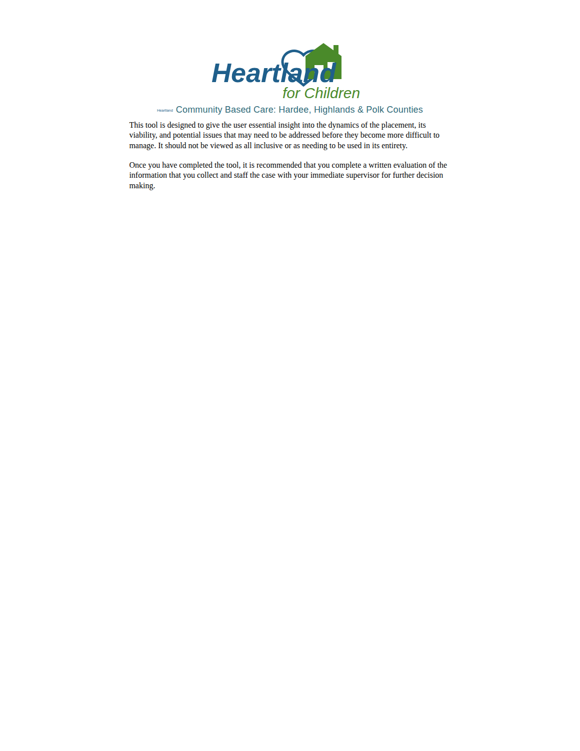Heartland for Children Heartland Community Based Care: Hardee, Highlands & Polk Counties
This tool is designed to give the user essential insight into the dynamics of the placement, its viability, and potential issues that may need to be addressed before they become more difficult to manage. It should not be viewed as all inclusive or as needing to be used in its entirety.
Once you have completed the tool, it is recommended that you complete a written evaluation of the information that you collect and staff the case with your immediate supervisor for further decision making.